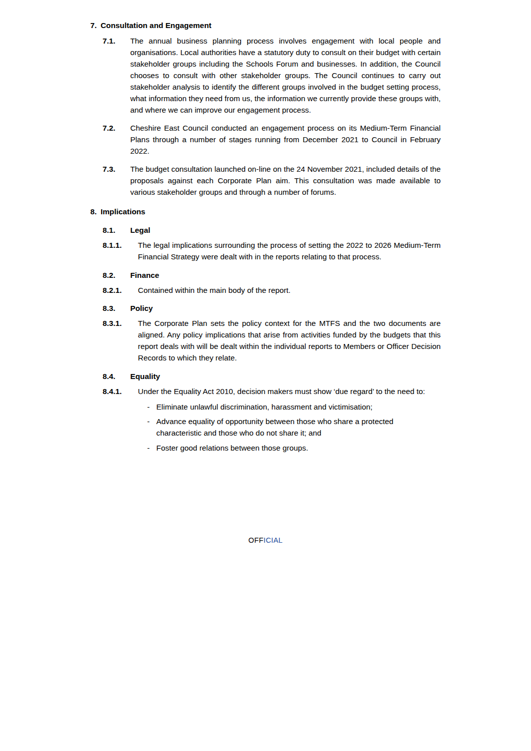7.
Consultation and Engagement
7.1. The annual business planning process involves engagement with local people and organisations. Local authorities have a statutory duty to consult on their budget with certain stakeholder groups including the Schools Forum and businesses. In addition, the Council chooses to consult with other stakeholder groups. The Council continues to carry out stakeholder analysis to identify the different groups involved in the budget setting process, what information they need from us, the information we currently provide these groups with, and where we can improve our engagement process.
7.2. Cheshire East Council conducted an engagement process on its Medium-Term Financial Plans through a number of stages running from December 2021 to Council in February 2022.
7.3. The budget consultation launched on-line on the 24 November 2021, included details of the proposals against each Corporate Plan aim. This consultation was made available to various stakeholder groups and through a number of forums.
8.
Implications
8.1. Legal
8.1.1. The legal implications surrounding the process of setting the 2022 to 2026 Medium-Term Financial Strategy were dealt with in the reports relating to that process.
8.2. Finance
8.2.1. Contained within the main body of the report.
8.3. Policy
8.3.1. The Corporate Plan sets the policy context for the MTFS and the two documents are aligned. Any policy implications that arise from activities funded by the budgets that this report deals with will be dealt within the individual reports to Members or Officer Decision Records to which they relate.
8.4. Equality
8.4.1. Under the Equality Act 2010, decision makers must show ‘due regard’ to the need to:
Eliminate unlawful discrimination, harassment and victimisation;
Advance equality of opportunity between those who share a protected characteristic and those who do not share it; and
Foster good relations between those groups.
OFF ICIAL